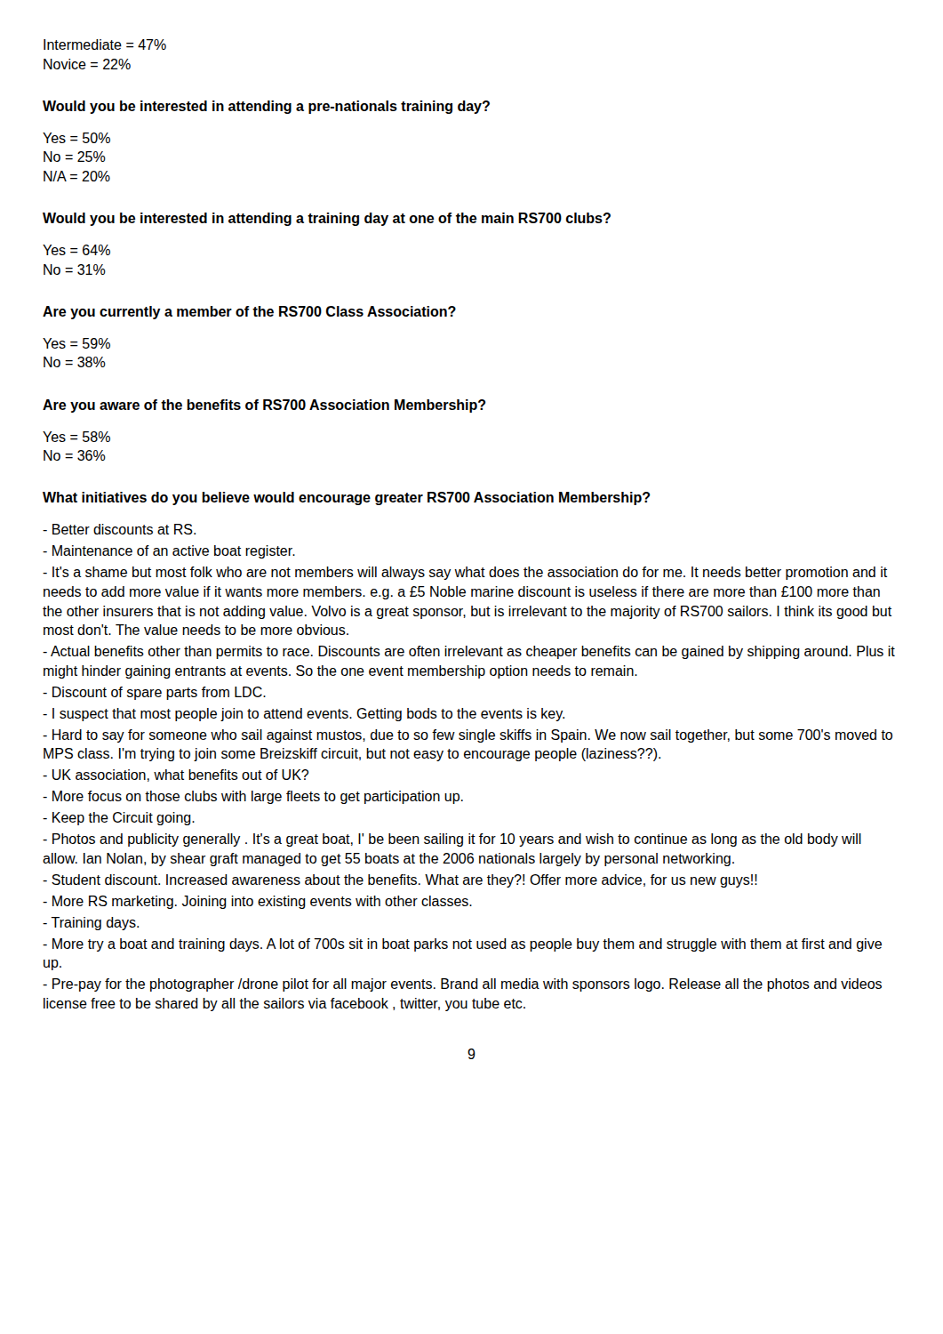Intermediate = 47%
Novice = 22%
Would you be interested in attending a pre-nationals training day?
Yes = 50%
No = 25%
N/A = 20%
Would you be interested in attending a training day at one of the main RS700 clubs?
Yes = 64%
No = 31%
Are you currently a member of the RS700 Class Association?
Yes = 59%
No = 38%
Are you aware of the benefits of RS700 Association Membership?
Yes = 58%
No = 36%
What initiatives do you believe would encourage greater RS700 Association Membership?
- Better discounts at RS.
- Maintenance of an active boat register.
- It's a shame but most folk who are not members will always say what does the association do for me. It needs better promotion and it needs to add more value if it wants more members. e.g. a £5 Noble marine discount is useless if there are more than £100 more than the other insurers that is not adding value. Volvo is a great sponsor, but is irrelevant to the majority of RS700 sailors. I think its good but most don't. The value needs to be more obvious.
- Actual benefits other than permits to race. Discounts are often irrelevant as cheaper benefits can be gained by shipping around. Plus it might hinder gaining entrants at events. So the one event membership option needs to remain.
- Discount of spare parts from LDC.
- I suspect that most people join to attend events. Getting bods to the events is key.
- Hard to say for someone who sail against mustos, due to so few single skiffs in Spain. We now sail together, but some 700's moved to MPS class. I'm trying to join some Breizskiff circuit, but not easy to encourage people (laziness??).
- UK association, what benefits out of UK?
- More focus on those clubs with large fleets to get participation up.
- Keep the Circuit going.
- Photos and publicity generally . It's a great boat, I' be been sailing it for 10 years and wish to continue as long as the old body will allow. Ian Nolan, by shear graft managed to get 55 boats at the 2006 nationals largely by personal networking.
- Student discount. Increased awareness about the benefits. What are they?! Offer more advice, for us new guys!!
- More RS marketing. Joining into existing events with other classes.
- Training days.
- More try a boat and training days. A lot of 700s sit in boat parks not used as people buy them and struggle with them at first and give up.
- Pre-pay for the photographer /drone pilot for all major events. Brand all media with sponsors logo. Release all the photos and videos license free to be shared by all the sailors via facebook , twitter, you tube etc.
9